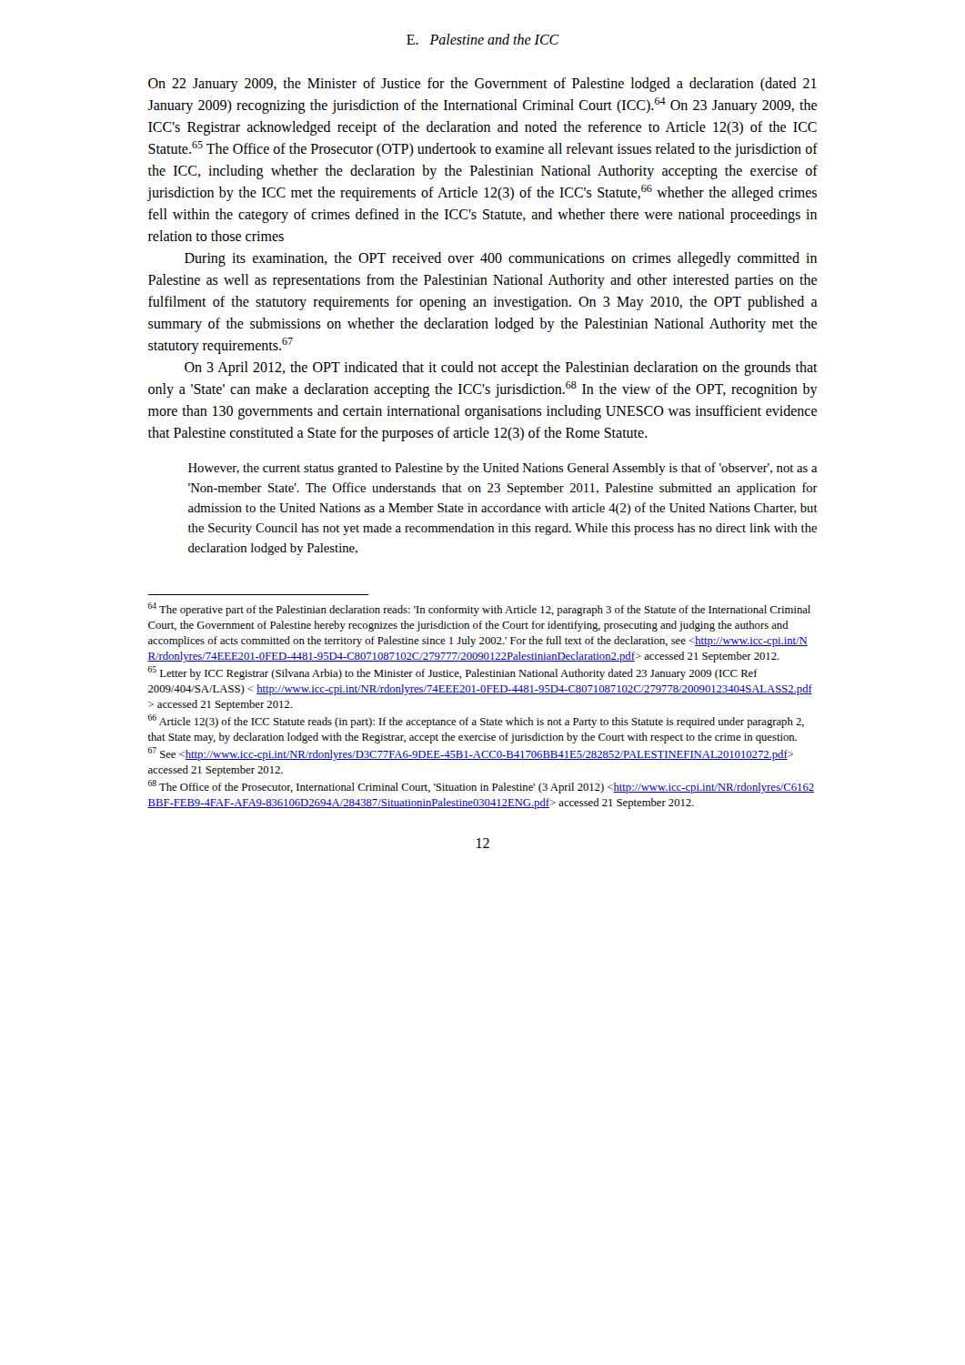E. Palestine and the ICC
On 22 January 2009, the Minister of Justice for the Government of Palestine lodged a declaration (dated 21 January 2009) recognizing the jurisdiction of the International Criminal Court (ICC).64 On 23 January 2009, the ICC's Registrar acknowledged receipt of the declaration and noted the reference to Article 12(3) of the ICC Statute.65 The Office of the Prosecutor (OTP) undertook to examine all relevant issues related to the jurisdiction of the ICC, including whether the declaration by the Palestinian National Authority accepting the exercise of jurisdiction by the ICC met the requirements of Article 12(3) of the ICC's Statute,66 whether the alleged crimes fell within the category of crimes defined in the ICC's Statute, and whether there were national proceedings in relation to those crimes
During its examination, the OPT received over 400 communications on crimes allegedly committed in Palestine as well as representations from the Palestinian National Authority and other interested parties on the fulfilment of the statutory requirements for opening an investigation. On 3 May 2010, the OPT published a summary of the submissions on whether the declaration lodged by the Palestinian National Authority met the statutory requirements.67
On 3 April 2012, the OPT indicated that it could not accept the Palestinian declaration on the grounds that only a 'State' can make a declaration accepting the ICC's jurisdiction.68 In the view of the OPT, recognition by more than 130 governments and certain international organisations including UNESCO was insufficient evidence that Palestine constituted a State for the purposes of article 12(3) of the Rome Statute.
However, the current status granted to Palestine by the United Nations General Assembly is that of 'observer', not as a 'Non‑member State'. The Office understands that on 23 September 2011, Palestine submitted an application for admission to the United Nations as a Member State in accordance with article 4(2) of the United Nations Charter, but the Security Council has not yet made a recommendation in this regard. While this process has no direct link with the declaration lodged by Palestine,
64 The operative part of the Palestinian declaration reads: 'In conformity with Article 12, paragraph 3 of the Statute of the International Criminal Court, the Government of Palestine hereby recognizes the jurisdiction of the Court for identifying, prosecuting and judging the authors and accomplices of acts committed on the territory of Palestine since 1 July 2002.' For the full text of the declaration, see <http://www.icc-cpi.int/NR/rdonlyres/74EEE201-0FED-4481-95D4-C8071087102C/279777/20090122PalestinianDeclaration2.pdf> accessed 21 September 2012.
65 Letter by ICC Registrar (Silvana Arbia) to the Minister of Justice, Palestinian National Authority dated 23 January 2009 (ICC Ref 2009/404/SA/LASS) < http://www.icc-cpi.int/NR/rdonlyres/74EEE201-0FED-4481-95D4-C8071087102C/279778/20090123404SALASS2.pdf> accessed 21 September 2012.
66 Article 12(3) of the ICC Statute reads (in part): If the acceptance of a State which is not a Party to this Statute is required under paragraph 2, that State may, by declaration lodged with the Registrar, accept the exercise of jurisdiction by the Court with respect to the crime in question.
67 See <http://www.icc-cpi.int/NR/rdonlyres/D3C77FA6-9DEE-45B1-ACC0-B41706BB41E5/282852/PALESTINEFINAL201010272.pdf> accessed 21 September 2012.
68 The Office of the Prosecutor, International Criminal Court, 'Situation in Palestine' (3 April 2012) <http://www.icc-cpi.int/NR/rdonlyres/C6162BBF-FEB9-4FAF-AFA9-836106D2694A/284387/SituationinPalestine030412ENG.pdf> accessed 21 September 2012.
12